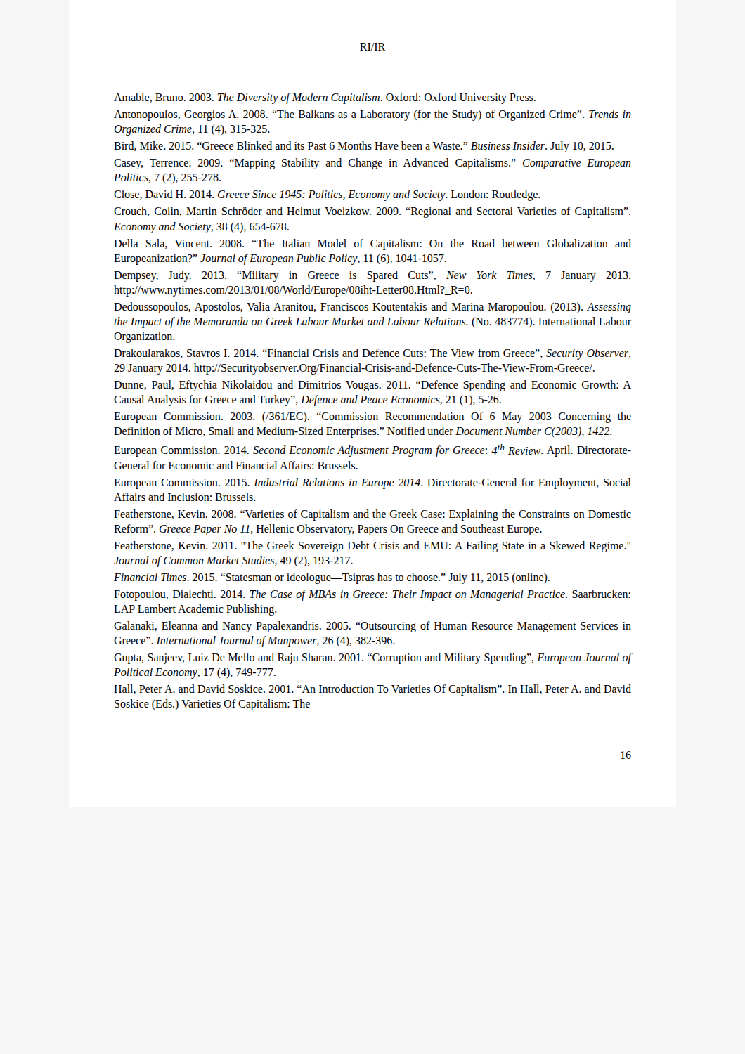RI/IR
Amable, Bruno. 2003. The Diversity of Modern Capitalism. Oxford: Oxford University Press.
Antonopoulos, Georgios A. 2008. “The Balkans as a Laboratory (for the Study) of Organized Crime”. Trends in Organized Crime, 11 (4), 315-325.
Bird, Mike. 2015. “Greece Blinked and its Past 6 Months Have been a Waste.” Business Insider. July 10, 2015.
Casey, Terrence. 2009. “Mapping Stability and Change in Advanced Capitalisms.” Comparative European Politics, 7 (2), 255-278.
Close, David H. 2014. Greece Since 1945: Politics, Economy and Society. London: Routledge.
Crouch, Colin, Martin Schröder and Helmut Voelzkow. 2009. “Regional and Sectoral Varieties of Capitalism”. Economy and Society, 38 (4), 654-678.
Della Sala, Vincent. 2008. “The Italian Model of Capitalism: On the Road between Globalization and Europeanization?” Journal of European Public Policy, 11 (6), 1041-1057.
Dempsey, Judy. 2013. “Military in Greece is Spared Cuts”, New York Times, 7 January 2013. http://www.nytimes.com/2013/01/08/World/Europe/08iht-Letter08.Html?_R=0.
Dedoussopoulos, Apostolos, Valia Aranitou, Franciscos Koutentakis and Marina Maropoulou. (2013). Assessing the Impact of the Memoranda on Greek Labour Market and Labour Relations. (No. 483774). International Labour Organization.
Drakoularakos, Stavros I. 2014. “Financial Crisis and Defence Cuts: The View from Greece”, Security Observer, 29 January 2014. http://Securityobserver.Org/Financial-Crisis-and-Defence-Cuts-The-View-From-Greece/.
Dunne, Paul, Eftychia Nikolaidou and Dimitrios Vougas. 2011. “Defence Spending and Economic Growth: A Causal Analysis for Greece and Turkey”, Defence and Peace Economics, 21 (1), 5-26.
European Commission. 2003. (/361/EC). “Commission Recommendation Of 6 May 2003 Concerning the Definition of Micro, Small and Medium-Sized Enterprises.” Notified under Document Number C(2003), 1422.
European Commission. 2014. Second Economic Adjustment Program for Greece: 4th Review. April. Directorate-General for Economic and Financial Affairs: Brussels.
European Commission. 2015. Industrial Relations in Europe 2014. Directorate-General for Employment, Social Affairs and Inclusion: Brussels.
Featherstone, Kevin. 2008. “Varieties of Capitalism and the Greek Case: Explaining the Constraints on Domestic Reform”. Greece Paper No 11, Hellenic Observatory, Papers On Greece and Southeast Europe.
Featherstone, Kevin. 2011. "The Greek Sovereign Debt Crisis and EMU: A Failing State in a Skewed Regime." Journal of Common Market Studies, 49 (2), 193-217.
Financial Times. 2015. “Statesman or ideologue—Tsipras has to choose.” July 11, 2015 (online).
Fotopoulou, Dialechti. 2014. The Case of MBAs in Greece: Their Impact on Managerial Practice. Saarbrucken: LAP Lambert Academic Publishing.
Galanaki, Eleanna and Nancy Papalexandris. 2005. “Outsourcing of Human Resource Management Services in Greece”. International Journal of Manpower, 26 (4), 382-396.
Gupta, Sanjeev, Luiz De Mello and Raju Sharan. 2001. “Corruption and Military Spending”, European Journal of Political Economy, 17 (4), 749-777.
Hall, Peter A. and David Soskice. 2001. “An Introduction To Varieties Of Capitalism”. In Hall, Peter A. and David Soskice (Eds.) Varieties Of Capitalism: The
16